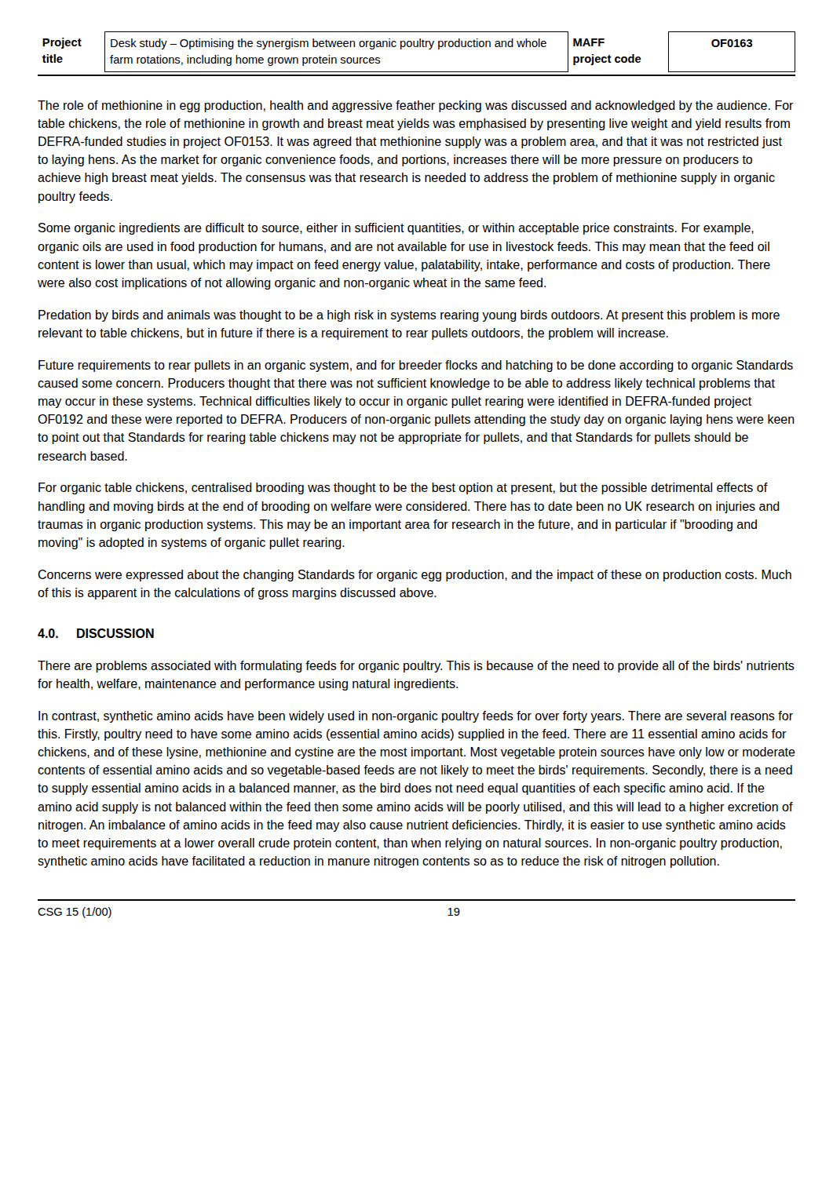| Project title | Desk study – Optimising the synergism between organic poultry production and whole farm rotations, including home grown protein sources | MAFF project code | OF0163 |
The role of methionine in egg production, health and aggressive feather pecking was discussed and acknowledged by the audience. For table chickens, the role of methionine in growth and breast meat yields was emphasised by presenting live weight and yield results from DEFRA-funded studies in project OF0153. It was agreed that methionine supply was a problem area, and that it was not restricted just to laying hens. As the market for organic convenience foods, and portions, increases there will be more pressure on producers to achieve high breast meat yields. The consensus was that research is needed to address the problem of methionine supply in organic poultry feeds.
Some organic ingredients are difficult to source, either in sufficient quantities, or within acceptable price constraints. For example, organic oils are used in food production for humans, and are not available for use in livestock feeds. This may mean that the feed oil content is lower than usual, which may impact on feed energy value, palatability, intake, performance and costs of production. There were also cost implications of not allowing organic and non-organic wheat in the same feed.
Predation by birds and animals was thought to be a high risk in systems rearing young birds outdoors. At present this problem is more relevant to table chickens, but in future if there is a requirement to rear pullets outdoors, the problem will increase.
Future requirements to rear pullets in an organic system, and for breeder flocks and hatching to be done according to organic Standards caused some concern. Producers thought that there was not sufficient knowledge to be able to address likely technical problems that may occur in these systems. Technical difficulties likely to occur in organic pullet rearing were identified in DEFRA-funded project OF0192 and these were reported to DEFRA. Producers of non-organic pullets attending the study day on organic laying hens were keen to point out that Standards for rearing table chickens may not be appropriate for pullets, and that Standards for pullets should be research based.
For organic table chickens, centralised brooding was thought to be the best option at present, but the possible detrimental effects of handling and moving birds at the end of brooding on welfare were considered. There has to date been no UK research on injuries and traumas in organic production systems. This may be an important area for research in the future, and in particular if "brooding and moving" is adopted in systems of organic pullet rearing.
Concerns were expressed about the changing Standards for organic egg production, and the impact of these on production costs. Much of this is apparent in the calculations of gross margins discussed above.
4.0. DISCUSSION
There are problems associated with formulating feeds for organic poultry. This is because of the need to provide all of the birds' nutrients for health, welfare, maintenance and performance using natural ingredients.
In contrast, synthetic amino acids have been widely used in non-organic poultry feeds for over forty years. There are several reasons for this. Firstly, poultry need to have some amino acids (essential amino acids) supplied in the feed. There are 11 essential amino acids for chickens, and of these lysine, methionine and cystine are the most important. Most vegetable protein sources have only low or moderate contents of essential amino acids and so vegetable-based feeds are not likely to meet the birds' requirements. Secondly, there is a need to supply essential amino acids in a balanced manner, as the bird does not need equal quantities of each specific amino acid. If the amino acid supply is not balanced within the feed then some amino acids will be poorly utilised, and this will lead to a higher excretion of nitrogen. An imbalance of amino acids in the feed may also cause nutrient deficiencies. Thirdly, it is easier to use synthetic amino acids to meet requirements at a lower overall crude protein content, than when relying on natural sources. In non-organic poultry production, synthetic amino acids have facilitated a reduction in manure nitrogen contents so as to reduce the risk of nitrogen pollution.
CSG 15 (1/00) 19